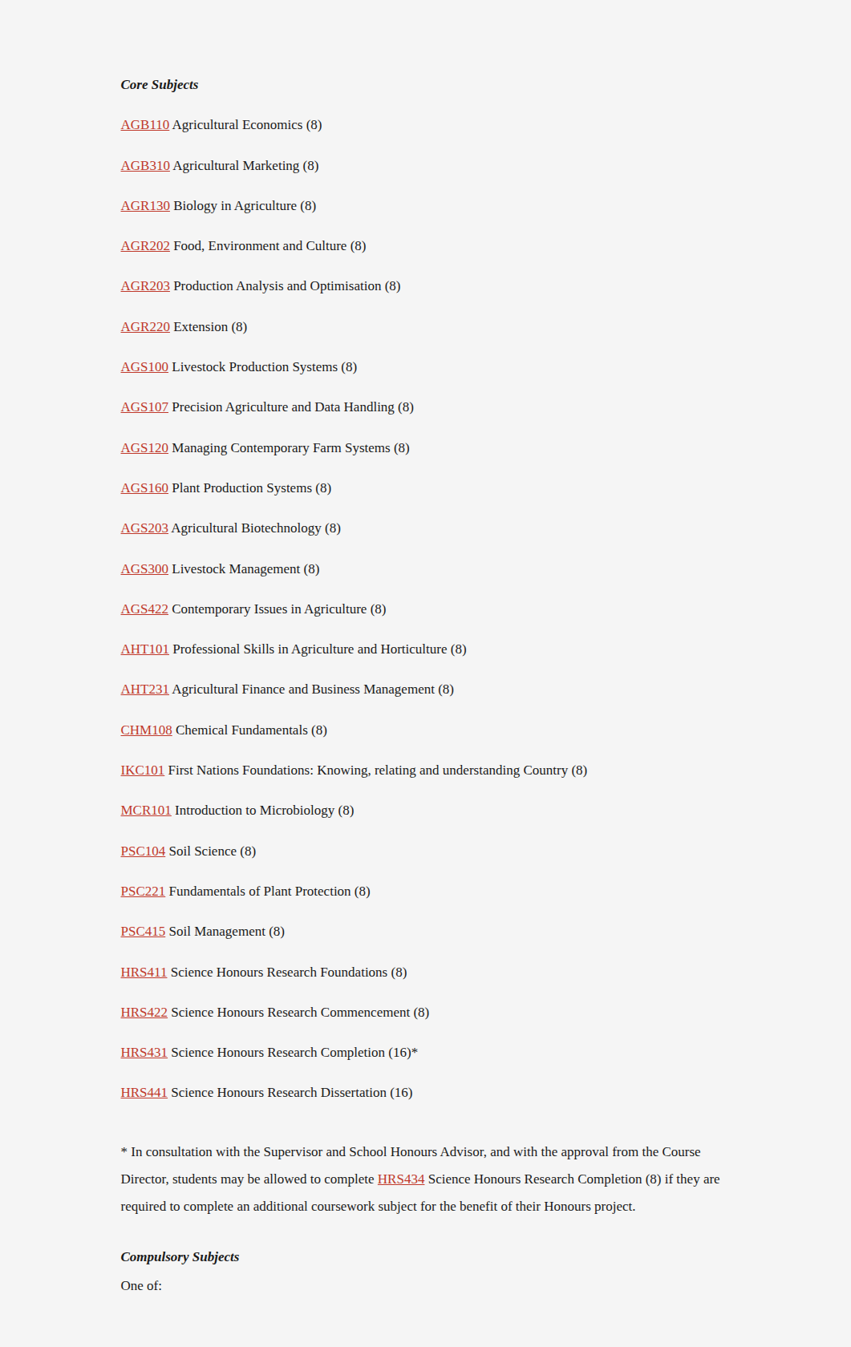Core Subjects
AGB110 Agricultural Economics (8)
AGB310 Agricultural Marketing (8)
AGR130 Biology in Agriculture (8)
AGR202 Food, Environment and Culture (8)
AGR203 Production Analysis and Optimisation (8)
AGR220 Extension (8)
AGS100 Livestock Production Systems (8)
AGS107 Precision Agriculture and Data Handling (8)
AGS120 Managing Contemporary Farm Systems (8)
AGS160 Plant Production Systems (8)
AGS203 Agricultural Biotechnology (8)
AGS300 Livestock Management (8)
AGS422 Contemporary Issues in Agriculture (8)
AHT101 Professional Skills in Agriculture and Horticulture (8)
AHT231 Agricultural Finance and Business Management (8)
CHM108 Chemical Fundamentals (8)
IKC101 First Nations Foundations: Knowing, relating and understanding Country (8)
MCR101 Introduction to Microbiology (8)
PSC104 Soil Science (8)
PSC221 Fundamentals of Plant Protection (8)
PSC415 Soil Management (8)
HRS411 Science Honours Research Foundations (8)
HRS422 Science Honours Research Commencement (8)
HRS431 Science Honours Research Completion (16)*
HRS441 Science Honours Research Dissertation (16)
* In consultation with the Supervisor and School Honours Advisor, and with the approval from the Course Director, students may be allowed to complete HRS434 Science Honours Research Completion (8) if they are required to complete an additional coursework subject for the benefit of their Honours project.
Compulsory Subjects
One of: